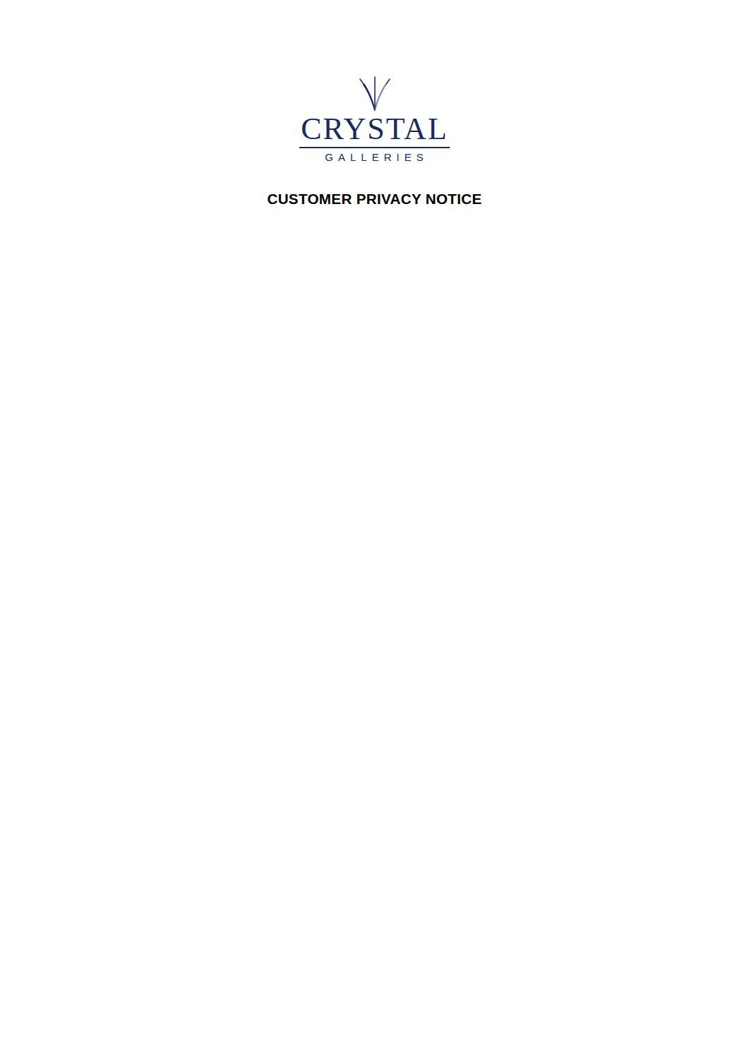CRYSTAL
GALLERIES
CUSTOMER PRIVACY NOTICE